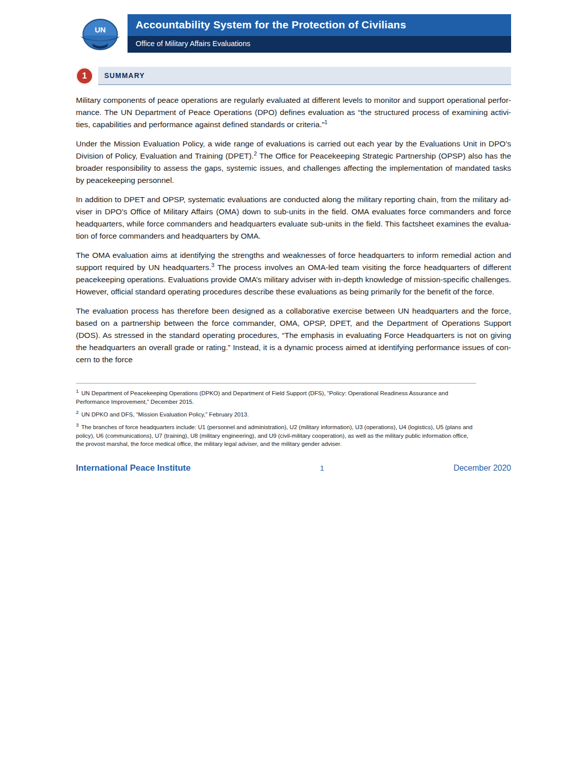UN
Accountability System for the Protection of Civilians
Office of Military Affairs Evaluations
1
SUMMARY
Military components of peace operations are regularly evaluated at different levels to monitor and support operational performance. The UN Department of Peace Operations (DPO) defines evaluation as “the structured process of examining activities, capabilities and performance against defined standards or criteria.”1
Under the Mission Evaluation Policy, a wide range of evaluations is carried out each year by the Evaluations Unit in DPO’s Division of Policy, Evaluation and Training (DPET).2 The Office for Peacekeeping Strategic Partnership (OPSP) also has the broader responsibility to assess the gaps, systemic issues, and challenges affecting the implementation of mandated tasks by peacekeeping personnel.
In addition to DPET and OPSP, systematic evaluations are conducted along the military reporting chain, from the military adviser in DPO’s Office of Military Affairs (OMA) down to sub-units in the field. OMA evaluates force commanders and force headquarters, while force commanders and headquarters evaluate sub-units in the field. This factsheet examines the evaluation of force commanders and headquarters by OMA.
The OMA evaluation aims at identifying the strengths and weaknesses of force headquarters to inform remedial action and support required by UN headquarters.3 The process involves an OMA-led team visiting the force headquarters of different peacekeeping operations. Evaluations provide OMA’s military adviser with in-depth knowledge of mission-specific challenges. However, official standard operating procedures describe these evaluations as being primarily for the benefit of the force.
The evaluation process has therefore been designed as a collaborative exercise between UN headquarters and the force, based on a partnership between the force commander, OMA, OPSP, DPET, and the Department of Operations Support (DOS). As stressed in the standard operating procedures, “The emphasis in evaluating Force Headquarters is not on giving the headquarters an overall grade or rating.” Instead, it is a dynamic process aimed at identifying performance issues of concern to the force
1 UN Department of Peacekeeping Operations (DPKO) and Department of Field Support (DFS), “Policy: Operational Readiness Assurance and Performance Improvement,” December 2015.
2 UN DPKO and DFS, “Mission Evaluation Policy,” February 2013.
3 The branches of force headquarters include: U1 (personnel and administration), U2 (military information), U3 (operations), U4 (logistics), U5 (plans and policy), U6 (communications), U7 (training), U8 (military engineering), and U9 (civil-military cooperation), as well as the military public information office, the provost marshal, the force medical office, the military legal adviser, and the military gender adviser.
International Peace Institute
1
December 2020